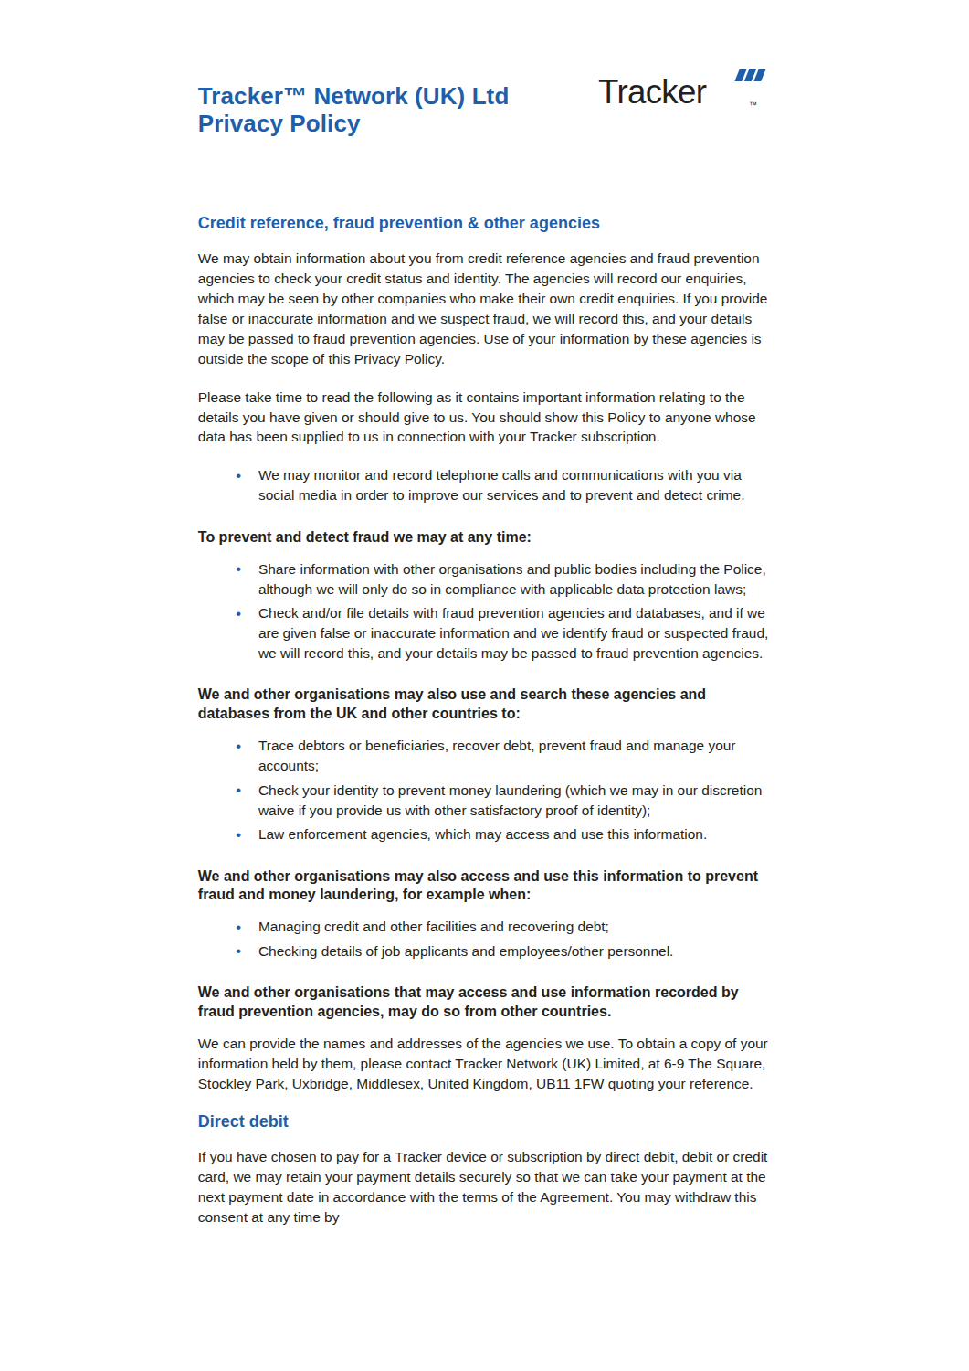Tracker™ Network (UK) Ltd Privacy Policy
Tracker ™
Credit reference, fraud prevention & other agencies
We may obtain information about you from credit reference agencies and fraud prevention agencies to check your credit status and identity. The agencies will record our enquiries, which may be seen by other companies who make their own credit enquiries. If you provide false or inaccurate information and we suspect fraud, we will record this, and your details may be passed to fraud prevention agencies. Use of your information by these agencies is outside the scope of this Privacy Policy.
Please take time to read the following as it contains important information relating to the details you have given or should give to us. You should show this Policy to anyone whose data has been supplied to us in connection with your Tracker subscription.
We may monitor and record telephone calls and communications with you via social media in order to improve our services and to prevent and detect crime.
To prevent and detect fraud we may at any time:
Share information with other organisations and public bodies including the Police, although we will only do so in compliance with applicable data protection laws;
Check and/or file details with fraud prevention agencies and databases, and if we are given false or inaccurate information and we identify fraud or suspected fraud, we will record this, and your details may be passed to fraud prevention agencies.
We and other organisations may also use and search these agencies and databases from the UK and other countries to:
Trace debtors or beneficiaries, recover debt, prevent fraud and manage your accounts;
Check your identity to prevent money laundering (which we may in our discretion waive if you provide us with other satisfactory proof of identity);
Law enforcement agencies, which may access and use this information.
We and other organisations may also access and use this information to prevent fraud and money laundering, for example when:
Managing credit and other facilities and recovering debt;
Checking details of job applicants and employees/other personnel.
We and other organisations that may access and use information recorded by fraud prevention agencies, may do so from other countries.
We can provide the names and addresses of the agencies we use. To obtain a copy of your information held by them, please contact Tracker Network (UK) Limited, at 6-9 The Square, Stockley Park, Uxbridge, Middlesex, United Kingdom, UB11 1FW quoting your reference.
Direct debit
If you have chosen to pay for a Tracker device or subscription by direct debit, debit or credit card, we may retain your payment details securely so that we can take your payment at the next payment date in accordance with the terms of the Agreement. You may withdraw this consent at any time by